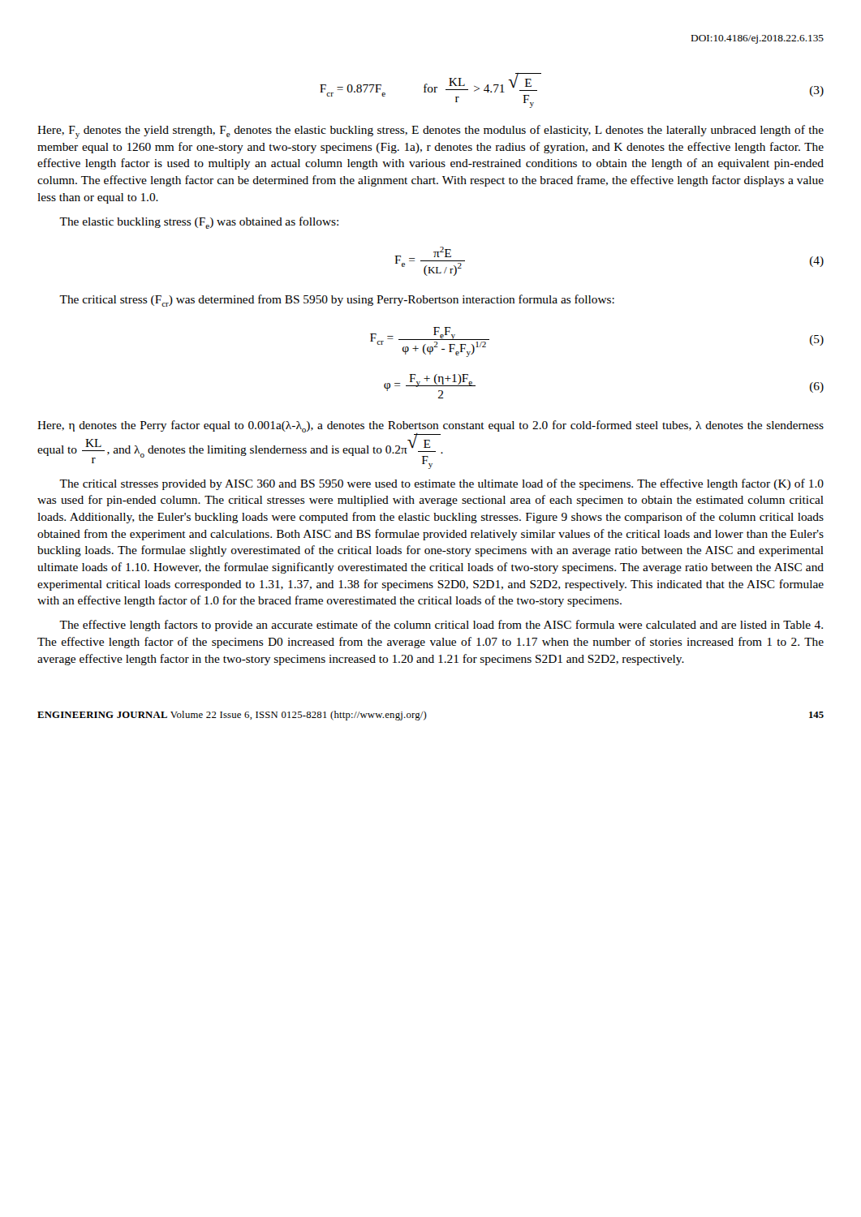DOI:10.4186/ej.2018.22.6.135
Fcr = 0.877Fe for KL r > 4.71 EFy (3)
Here, Fy denotes the yield strength, Fe denotes the elastic buckling stress, E denotes the modulus of elasticity, L denotes the laterally unbraced length of the member equal to 1260 mm for one-story and two-story specimens (Fig. 1a), r denotes the radius of gyration, and K denotes the effective length factor. The effective length factor is used to multiply an actual column length with various end-restrained conditions to obtain the length of an equivalent pin-ended column. The effective length factor can be determined from the alignment chart. With respect to the braced frame, the effective length factor displays a value less than or equal to 1.0.
The elastic buckling stress (Fe) was obtained as follows:
Fe = π2E (KL / r)2 (4)
The critical stress (Fcr) was determined from BS 5950 by using Perry-Robertson interaction formula as follows:
Fcr = FeFy φ + (φ2 - FeFy)1/2 (5)
φ = Fy + (η+1)Fe 2 (6)
Here, η denotes the Perry factor equal to 0.001a(λ-λo), a denotes the Robertson constant equal to 2.0 for cold-formed steel tubes, λ denotes the slenderness equal to KL r, and λo denotes the limiting slenderness and is equal to 0.2πEFy.
The critical stresses provided by AISC 360 and BS 5950 were used to estimate the ultimate load of the specimens. The effective length factor (K) of 1.0 was used for pin-ended column. The critical stresses were multiplied with average sectional area of each specimen to obtain the estimated column critical loads. Additionally, the Euler's buckling loads were computed from the elastic buckling stresses. Figure 9 shows the comparison of the column critical loads obtained from the experiment and calculations. Both AISC and BS formulae provided relatively similar values of the critical loads and lower than the Euler's buckling loads. The formulae slightly overestimated of the critical loads for one-story specimens with an average ratio between the AISC and experimental ultimate loads of 1.10. However, the formulae significantly overestimated the critical loads of two-story specimens. The average ratio between the AISC and experimental critical loads corresponded to 1.31, 1.37, and 1.38 for specimens S2D0, S2D1, and S2D2, respectively. This indicated that the AISC formulae with an effective length factor of 1.0 for the braced frame overestimated the critical loads of the two-story specimens.
The effective length factors to provide an accurate estimate of the column critical load from the AISC formula were calculated and are listed in Table 4. The effective length factor of the specimens D0 increased from the average value of 1.07 to 1.17 when the number of stories increased from 1 to 2. The average effective length factor in the two-story specimens increased to 1.20 and 1.21 for specimens S2D1 and S2D2, respectively.
ENGINEERING JOURNAL Volume 22 Issue 6, ISSN 0125-8281 (http://www.engj.org/) 145